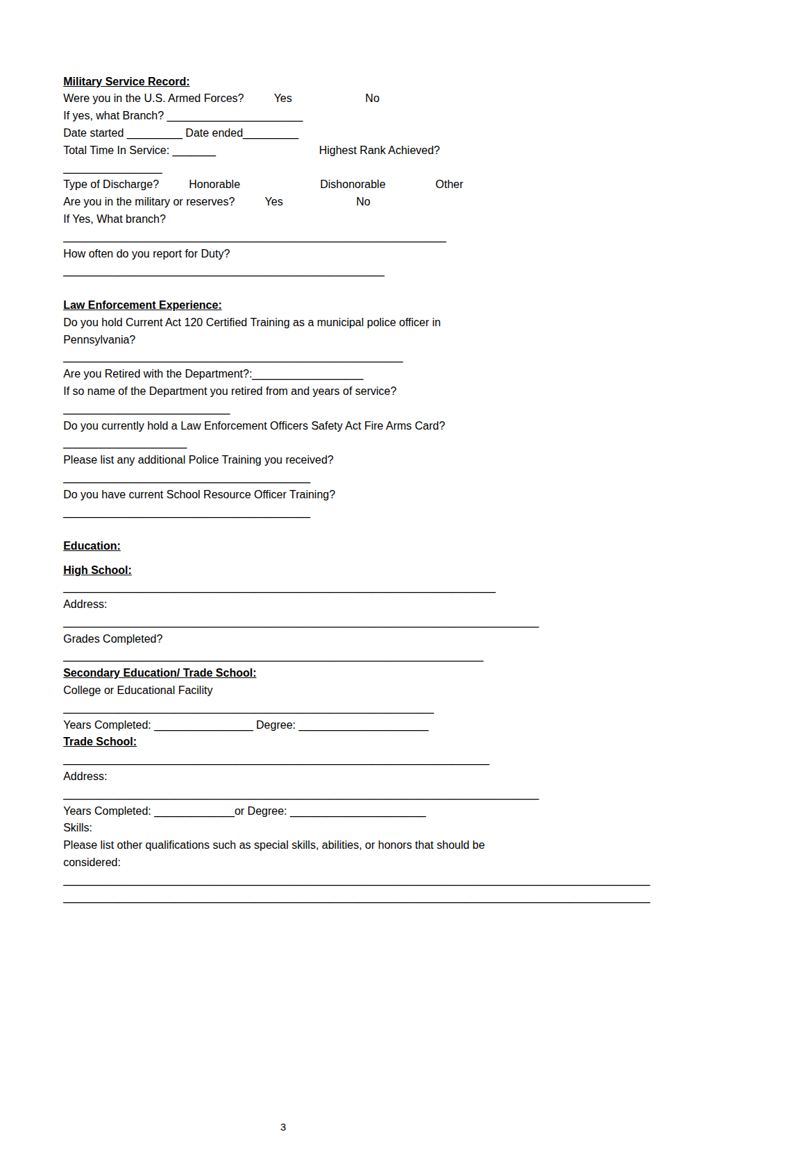Military Service Record:
Were you in the U.S. Armed Forces? Yes No
If yes, what Branch? ______________________
Date started _________ Date ended_________
Total Time In Service: _______ Highest Rank Achieved? ________________
Type of Discharge? Honorable Dishonorable Other
Are you in the military or reserves? Yes No
If Yes, What branch? ______________________________________________________________
How often do you report for Duty? ____________________________________________________
Law Enforcement Experience:
Do you hold Current Act 120 Certified Training as a municipal police officer in Pennsylvania?
_______________________________________________________
Are you Retired with the Department?:__________________
If so name of the Department you retired from and years of service? ___________________________
Do you currently hold a Law Enforcement Officers Safety Act Fire Arms Card? ____________________
Please list any additional Police Training you received? ________________________________________
Do you have current School Resource Officer Training? ________________________________________
Education:
High School: ______________________________________________________________________
Address: _____________________________________________________________________________
Grades Completed? ____________________________________________________________________
Secondary Education/ Trade School:
College or Educational Facility ____________________________________________________________
Years Completed: ________________ Degree: _____________________
Trade School: _____________________________________________________________________
Address: _____________________________________________________________________________
Years Completed: _____________or Degree: ______________________
Skills:
Please list other qualifications such as special skills, abilities, or honors that should be considered:
_______________________________________________________________________________________________
_______________________________________________________________________________________________
3